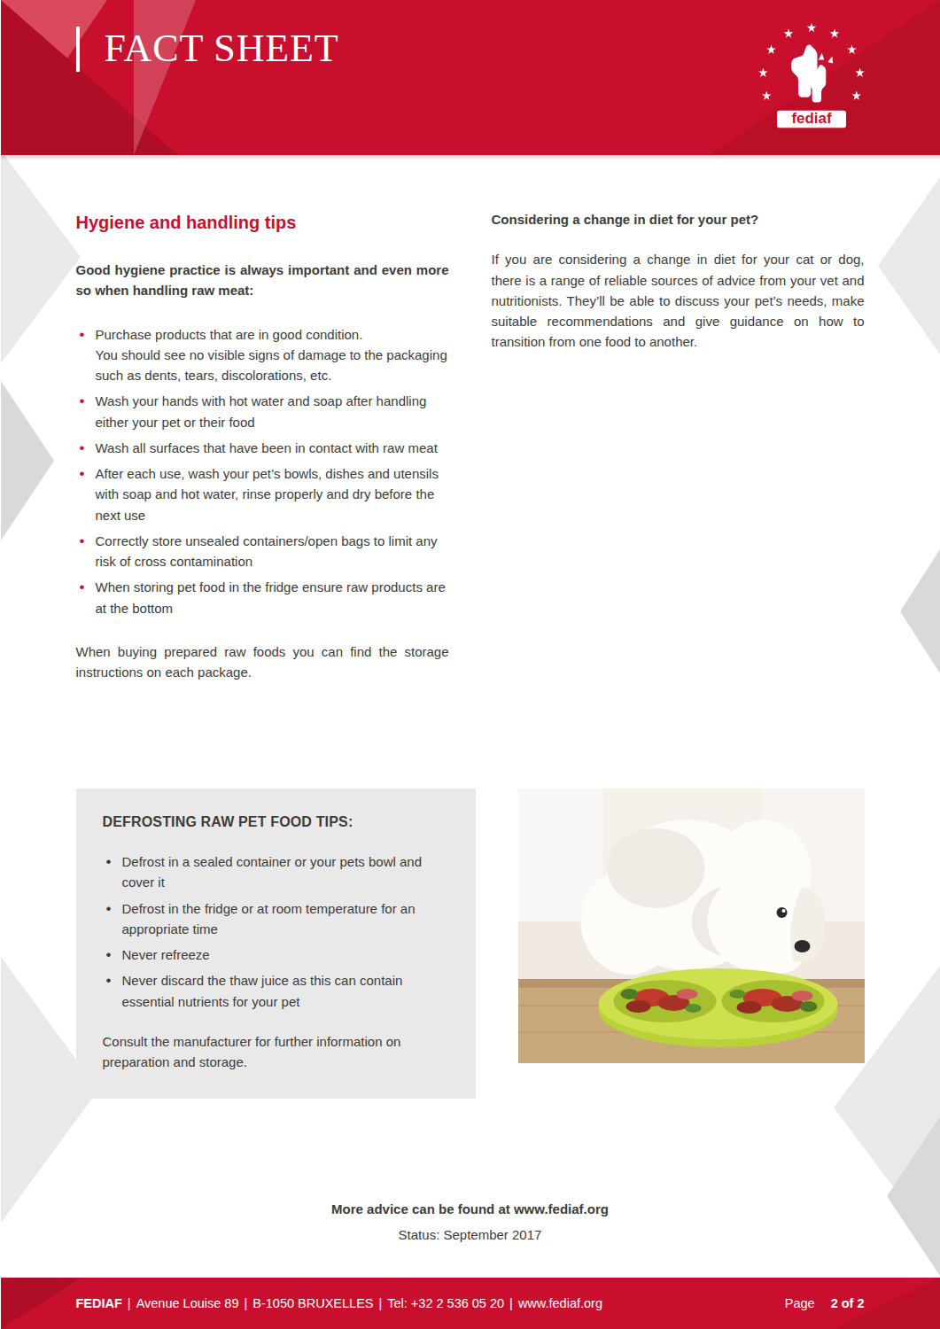FACT SHEET
fediaf
Hygiene and handling tips
Good hygiene practice is always important and even more so when handling raw meat:
Purchase products that are in good condition.
You should see no visible signs of damage to the packaging such as dents, tears, discolorations, etc.
Wash your hands with hot water and soap after handling either your pet or their food
Wash all surfaces that have been in contact with raw meat
After each use, wash your pet’s bowls, dishes and utensils with soap and hot water, rinse properly and dry before the next use
Correctly store unsealed containers/open bags to limit any risk of cross contamination
When storing pet food in the fridge ensure raw products are at the bottom
When buying prepared raw foods you can find the storage instructions on each package.
Considering a change in diet for your pet?
If you are considering a change in diet for your cat or dog, there is a range of reliable sources of advice from your vet and nutritionists. They’ll be able to discuss your pet’s needs, make suitable recommendations and give guidance on how to transition from one food to another.
Defrosting raw pet food tips:
Defrost in a sealed container or your pets bowl and cover it
Defrost in the fridge or at room temperature for an appropriate time
Never refreeze
Never discard the thaw juice as this can contain essential nutrients for your pet
Consult the manufacturer for further information on preparation and storage.
More advice can be found at www.fediaf.org
Status: September 2017
FEDIAF|Avenue Louise 89|B-1050 BRUXELLES|Tel: +32 2 536 05 20|www.fediaf.org
Page 2 of 2